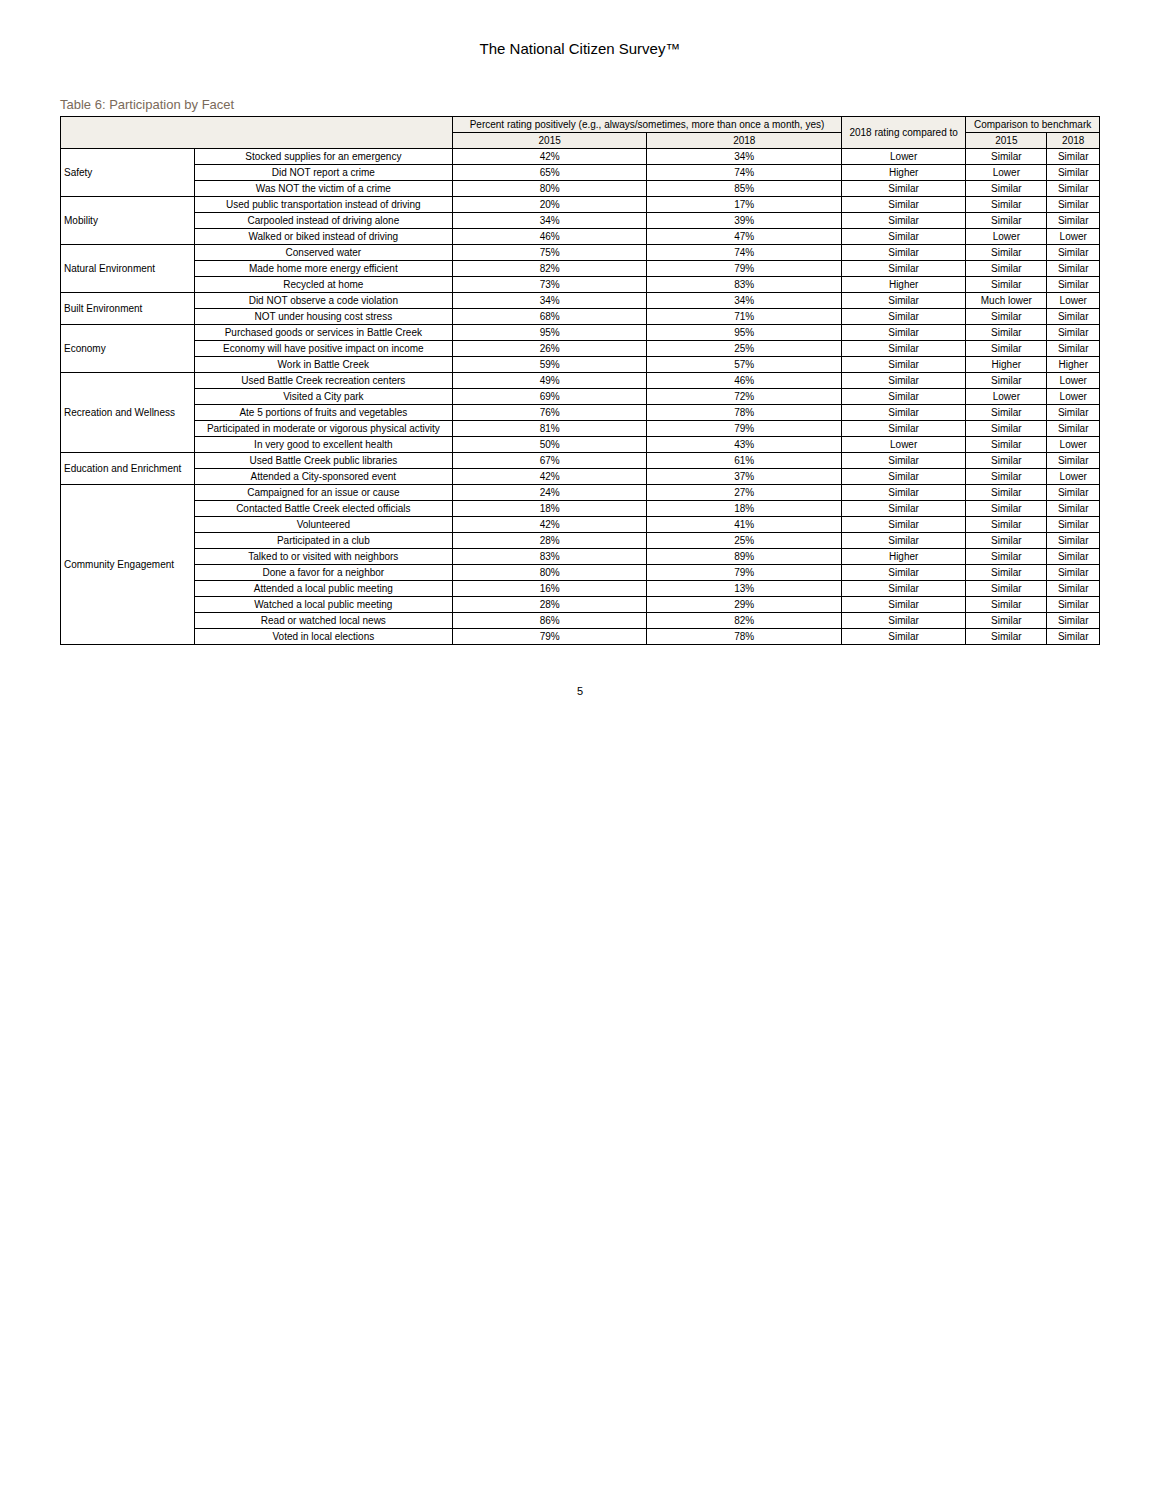The National Citizen Survey™
Table 6: Participation by Facet
| | Percent rating positively (e.g., always/sometimes, more than once a month, yes) | 2018 rating compared to | Comparison to benchmark |
| --- | --- | --- | --- |
| 2015 | 2018 | 2015 | 2018 |
| Safety | Stocked supplies for an emergency | 42% | 34% | Lower | Similar | Similar |
| Did NOT report a crime | 65% | 74% | Higher | Lower | Similar |
| Was NOT the victim of a crime | 80% | 85% | Similar | Similar | Similar |
| Mobility | Used public transportation instead of driving | 20% | 17% | Similar | Similar | Similar |
| Carpooled instead of driving alone | 34% | 39% | Similar | Similar | Similar |
| Walked or biked instead of driving | 46% | 47% | Similar | Lower | Lower |
| Natural Environment | Conserved water | 75% | 74% | Similar | Similar | Similar |
| Made home more energy efficient | 82% | 79% | Similar | Similar | Similar |
| Recycled at home | 73% | 83% | Higher | Similar | Similar |
| Built Environment | Did NOT observe a code violation | 34% | 34% | Similar | Much lower | Lower |
| NOT under housing cost stress | 68% | 71% | Similar | Similar | Similar |
| Economy | Purchased goods or services in Battle Creek | 95% | 95% | Similar | Similar | Similar |
| Economy will have positive impact on income | 26% | 25% | Similar | Similar | Similar |
| Work in Battle Creek | 59% | 57% | Similar | Higher | Higher |
| Recreation and Wellness | Used Battle Creek recreation centers | 49% | 46% | Similar | Similar | Lower |
| Visited a City park | 69% | 72% | Similar | Lower | Lower |
| Ate 5 portions of fruits and vegetables | 76% | 78% | Similar | Similar | Similar |
| Participated in moderate or vigorous physical activity | 81% | 79% | Similar | Similar | Similar |
| In very good to excellent health | 50% | 43% | Lower | Similar | Lower |
| Education and Enrichment | Used Battle Creek public libraries | 67% | 61% | Similar | Similar | Similar |
| Attended a City-sponsored event | 42% | 37% | Similar | Similar | Lower |
| Community Engagement | Campaigned for an issue or cause | 24% | 27% | Similar | Similar | Similar |
| Contacted Battle Creek elected officials | 18% | 18% | Similar | Similar | Similar |
| Volunteered | 42% | 41% | Similar | Similar | Similar |
| Participated in a club | 28% | 25% | Similar | Similar | Similar |
| Talked to or visited with neighbors | 83% | 89% | Higher | Similar | Similar |
| Done a favor for a neighbor | 80% | 79% | Similar | Similar | Similar |
| Attended a local public meeting | 16% | 13% | Similar | Similar | Similar |
| Watched a local public meeting | 28% | 29% | Similar | Similar | Similar |
| Read or watched local news | 86% | 82% | Similar | Similar | Similar |
| Voted in local elections | 79% | 78% | Similar | Similar | Similar |
5